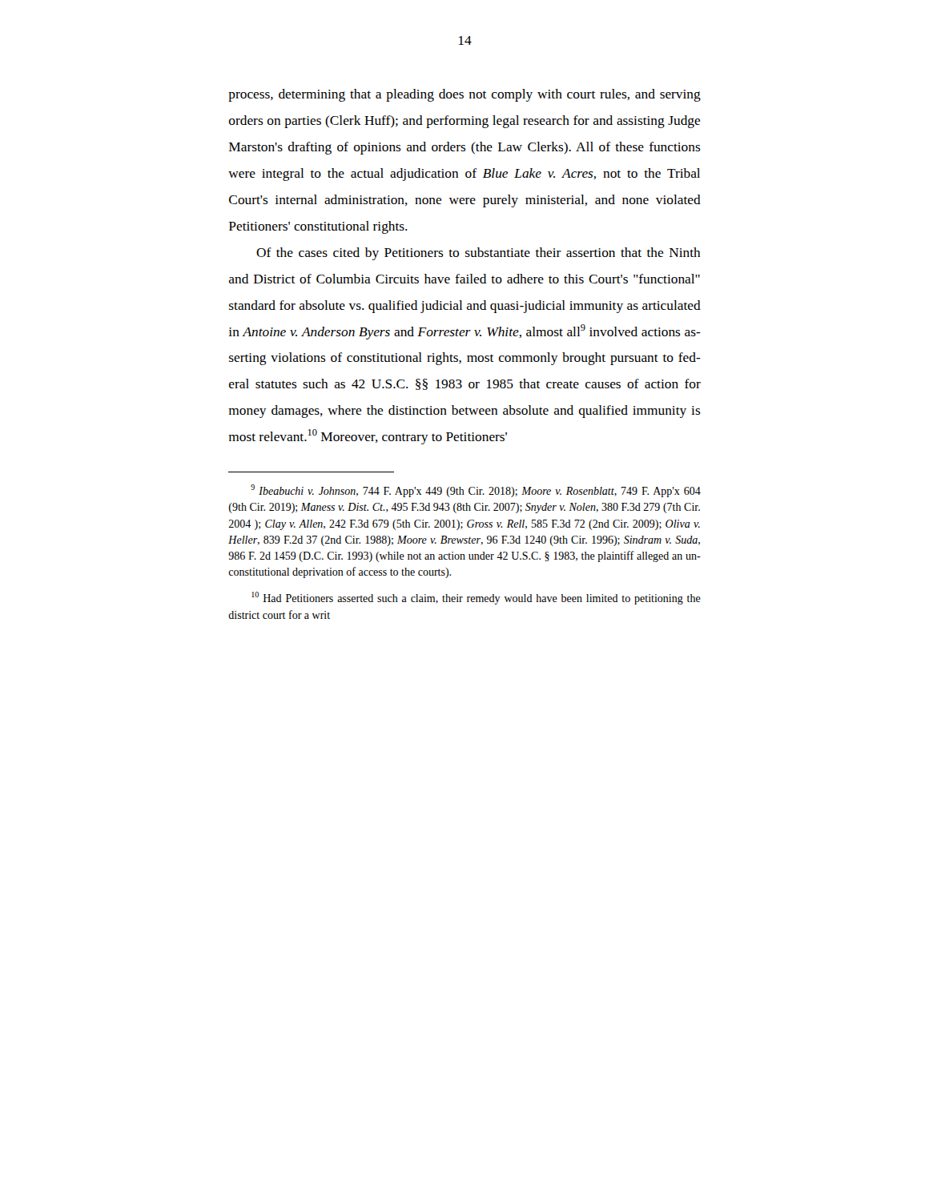14
process, determining that a pleading does not comply with court rules, and serving orders on parties (Clerk Huff); and performing legal research for and assisting Judge Marston's drafting of opinions and orders (the Law Clerks). All of these functions were integral to the actual adjudication of Blue Lake v. Acres, not to the Tribal Court's internal administration, none were purely ministerial, and none violated Petitioners' constitutional rights.
Of the cases cited by Petitioners to substantiate their assertion that the Ninth and District of Columbia Circuits have failed to adhere to this Court's "functional" standard for absolute vs. qualified judicial and quasi-judicial immunity as articulated in Antoine v. Anderson Byers and Forrester v. White, almost all9 involved actions asserting violations of constitutional rights, most commonly brought pursuant to federal statutes such as 42 U.S.C. §§ 1983 or 1985 that create causes of action for money damages, where the distinction between absolute and qualified immunity is most relevant.10 Moreover, contrary to Petitioners'
9 Ibeabuchi v. Johnson, 744 F. App'x 449 (9th Cir. 2018); Moore v. Rosenblatt, 749 F. App'x 604 (9th Cir. 2019); Maness v. Dist. Ct., 495 F.3d 943 (8th Cir. 2007); Snyder v. Nolen, 380 F.3d 279 (7th Cir. 2004 ); Clay v. Allen, 242 F.3d 679 (5th Cir. 2001); Gross v. Rell, 585 F.3d 72 (2nd Cir. 2009); Oliva v. Heller, 839 F.2d 37 (2nd Cir. 1988); Moore v. Brewster, 96 F.3d 1240 (9th Cir. 1996); Sindram v. Suda, 986 F. 2d 1459 (D.C. Cir. 1993) (while not an action under 42 U.S.C. § 1983, the plaintiff alleged an unconstitutional deprivation of access to the courts).
10 Had Petitioners asserted such a claim, their remedy would have been limited to petitioning the district court for a writ